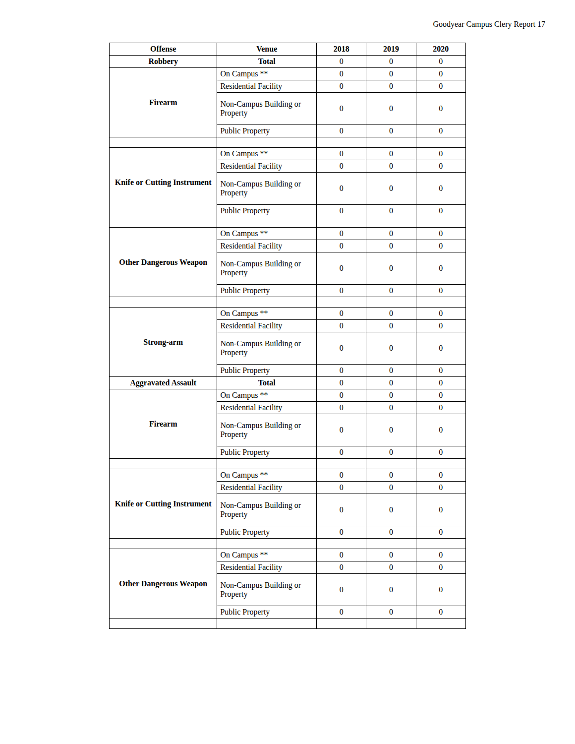Goodyear Campus Clery Report 17
| Offense | Venue | 2018 | 2019 | 2020 |
| --- | --- | --- | --- | --- |
| Robbery | Total | 0 | 0 | 0 |
| Firearm | On Campus ** | 0 | 0 | 0 |
| Residential Facility | 0 | 0 | 0 |
| Non-Campus Building or Property | 0 | 0 | 0 |
| Public Property | 0 | 0 | 0 |
| Knife or Cutting Instrument | On Campus ** | 0 | 0 | 0 |
| Residential Facility | 0 | 0 | 0 |
| Non-Campus Building or Property | 0 | 0 | 0 |
| Public Property | 0 | 0 | 0 |
| Other Dangerous Weapon | On Campus ** | 0 | 0 | 0 |
| Residential Facility | 0 | 0 | 0 |
| Non-Campus Building or Property | 0 | 0 | 0 |
| Public Property | 0 | 0 | 0 |
| Strong-arm | On Campus ** | 0 | 0 | 0 |
| Residential Facility | 0 | 0 | 0 |
| Non-Campus Building or Property | 0 | 0 | 0 |
| Public Property | 0 | 0 | 0 |
| Aggravated Assault | Total | 0 | 0 | 0 |
| Firearm | On Campus ** | 0 | 0 | 0 |
| Residential Facility | 0 | 0 | 0 |
| Non-Campus Building or Property | 0 | 0 | 0 |
| Public Property | 0 | 0 | 0 |
| Knife or Cutting Instrument | On Campus ** | 0 | 0 | 0 |
| Residential Facility | 0 | 0 | 0 |
| Non-Campus Building or Property | 0 | 0 | 0 |
| Public Property | 0 | 0 | 0 |
| Other Dangerous Weapon | On Campus ** | 0 | 0 | 0 |
| Residential Facility | 0 | 0 | 0 |
| Non-Campus Building or Property | 0 | 0 | 0 |
| Public Property | 0 | 0 | 0 |